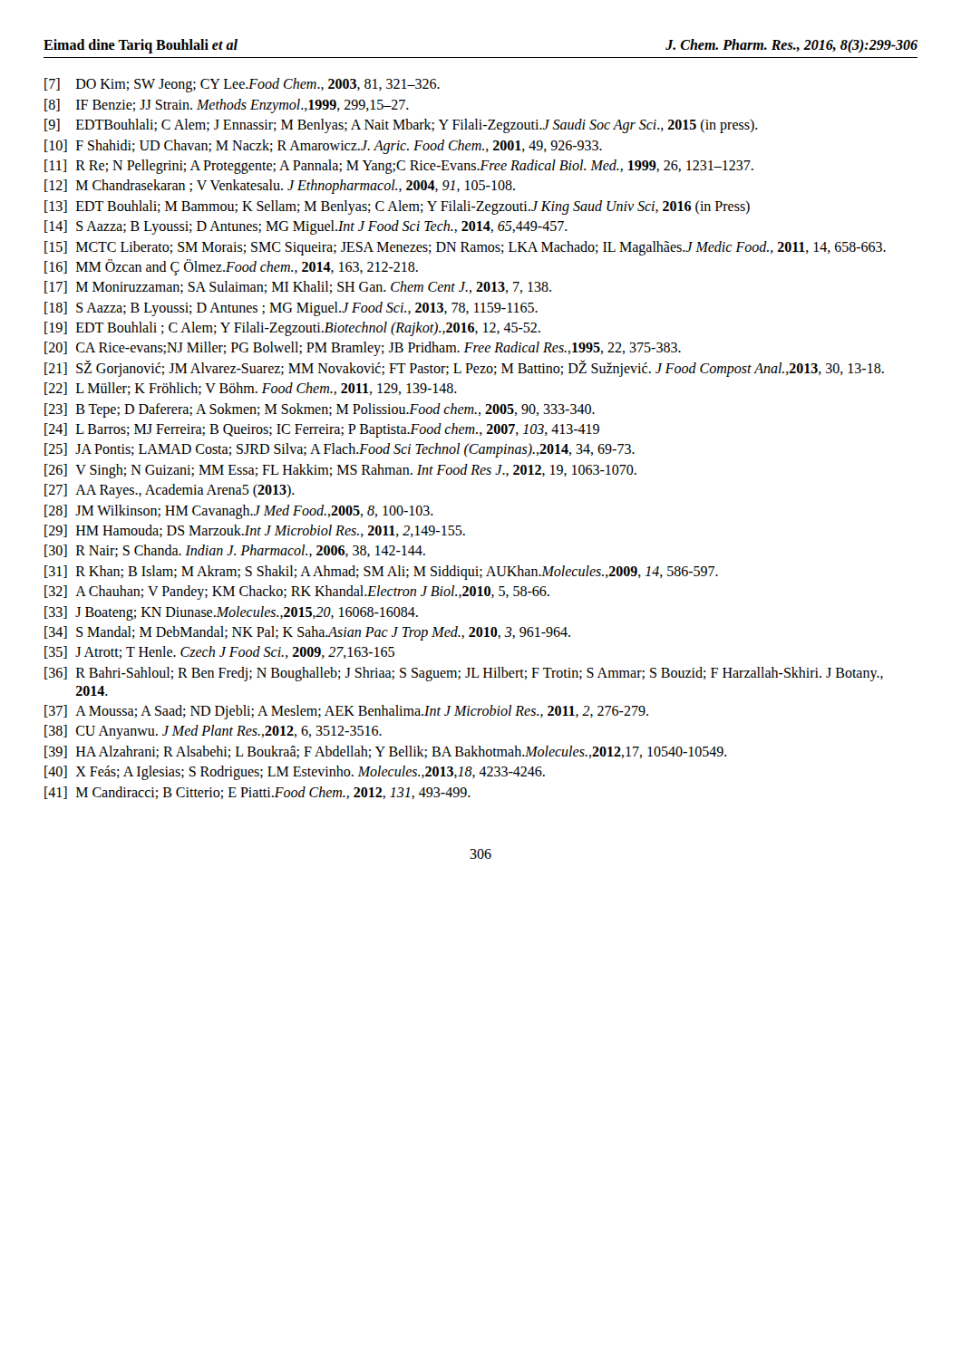Eimad dine Tariq Bouhlali et al J. Chem. Pharm. Res., 2016, 8(3):299-306
[7] DO Kim; SW Jeong; CY Lee.Food Chem., 2003, 81, 321–326.
[8] IF Benzie; JJ Strain. Methods Enzymol.,1999, 299,15–27.
[9] EDTBouhlali; C Alem; J Ennassir; M Benlyas; A Nait Mbark; Y Filali-Zegzouti.J Saudi Soc Agr Sci., 2015 (in press).
[10] F Shahidi; UD Chavan; M Naczk; R Amarowicz.J. Agric. Food Chem., 2001, 49, 926-933.
[11] R Re; N Pellegrini; A Proteggente; A Pannala; M Yang;C Rice-Evans.Free Radical Biol. Med., 1999, 26, 1231–1237.
[12] M Chandrasekaran ; V Venkatesalu. J Ethnopharmacol., 2004, 91, 105-108.
[13] EDT Bouhlali; M Bammou; K Sellam; M Benlyas; C Alem; Y Filali-Zegzouti.J King Saud Univ Sci, 2016 (in Press)
[14] S Aazza; B Lyoussi; D Antunes; MG Miguel.Int J Food Sci Tech., 2014, 65,449-457.
[15] MCTC Liberato; SM Morais; SMC Siqueira; JESA Menezes; DN Ramos; LKA Machado; IL Magalhães.J Medic Food., 2011, 14, 658-663.
[16] MM Özcan and Ç Ölmez.Food chem., 2014, 163, 212-218.
[17] M Moniruzzaman; SA Sulaiman; MI Khalil; SH Gan. Chem Cent J., 2013, 7, 138.
[18] S Aazza; B Lyoussi; D Antunes ; MG Miguel.J Food Sci., 2013, 78, 1159-1165.
[19] EDT Bouhlali ; C Alem; Y Filali-Zegzouti.Biotechnol (Rajkot).,2016, 12, 45-52.
[20] CA Rice-evans;NJ Miller; PG Bolwell; PM Bramley; JB Pridham. Free Radical Res.,1995, 22, 375-383.
[21] SŽ Gorjanović; JM Alvarez-Suarez; MM Novaković; FT Pastor; L Pezo; M Battino; DŽ Sužnjević. J Food Compost Anal.,2013, 30, 13-18.
[22] L Müller; K Fröhlich; V Böhm. Food Chem., 2011, 129, 139-148.
[23] B Tepe; D Daferera; A Sokmen; M Sokmen; M Polissiou.Food chem., 2005, 90, 333-340.
[24] L Barros; MJ Ferreira; B Queiros; IC Ferreira; P Baptista.Food chem., 2007, 103, 413-419
[25] JA Pontis; LAMAD Costa; SJRD Silva; A Flach.Food Sci Technol (Campinas).,2014, 34, 69-73.
[26] V Singh; N Guizani; MM Essa; FL Hakkim; MS Rahman. Int Food Res J., 2012, 19, 1063-1070.
[27] AA Rayes., Academia Arena5 (2013).
[28] JM Wilkinson; HM Cavanagh.J Med Food.,2005, 8, 100-103.
[29] HM Hamouda; DS Marzouk.Int J Microbiol Res., 2011, 2,149-155.
[30] R Nair; S Chanda. Indian J. Pharmacol., 2006, 38, 142-144.
[31] R Khan; B Islam; M Akram; S Shakil; A Ahmad; SM Ali; M Siddiqui; AUKhan.Molecules.,2009, 14, 586-597.
[32] A Chauhan; V Pandey; KM Chacko; RK Khandal.Electron J Biol.,2010, 5, 58-66.
[33] J Boateng; KN Diunase.Molecules.,2015,20, 16068-16084.
[34] S Mandal; M DebMandal; NK Pal; K Saha.Asian Pac J Trop Med., 2010, 3, 961-964.
[35] J Atrott; T Henle. Czech J Food Sci., 2009, 27,163-165
[36] R Bahri-Sahloul; R Ben Fredj; N Boughalleb; J Shriaa; S Saguem; JL Hilbert; F Trotin; S Ammar; S Bouzid; F Harzallah-Skhiri. J Botany., 2014.
[37] A Moussa; A Saad; ND Djebli; A Meslem; AEK Benhalima.Int J Microbiol Res., 2011, 2, 276-279.
[38] CU Anyanwu. J Med Plant Res.,2012, 6, 3512-3516.
[39] HA Alzahrani; R Alsabehi; L Boukraâ; F Abdellah; Y Bellik; BA Bakhotmah.Molecules.,2012,17, 10540-10549.
[40] X Feás; A Iglesias; S Rodrigues; LM Estevinho. Molecules.,2013,18, 4233-4246.
[41] M Candiracci; B Citterio; E Piatti.Food Chem., 2012, 131, 493-499.
306